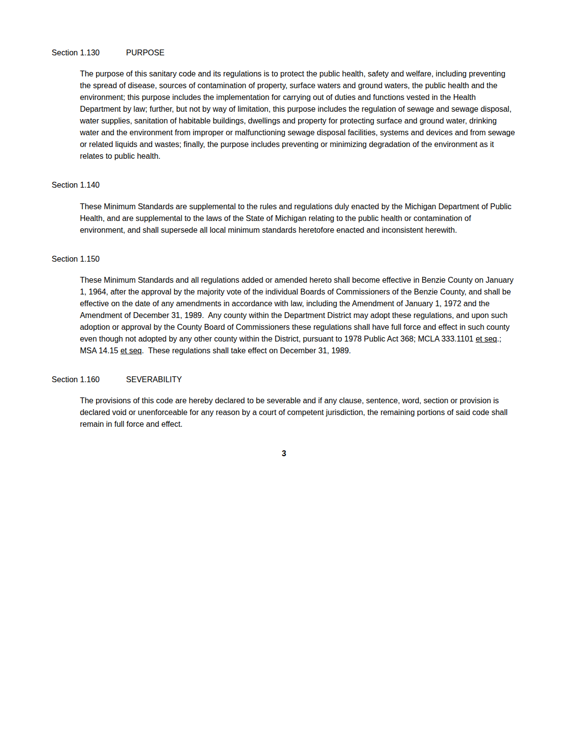Section 1.130 PURPOSE
The purpose of this sanitary code and its regulations is to protect the public health, safety and welfare, including preventing the spread of disease, sources of contamination of property, surface waters and ground waters, the public health and the environment; this purpose includes the implementation for carrying out of duties and functions vested in the Health Department by law; further, but not by way of limitation, this purpose includes the regulation of sewage and sewage disposal, water supplies, sanitation of habitable buildings, dwellings and property for protecting surface and ground water, drinking water and the environment from improper or malfunctioning sewage disposal facilities, systems and devices and from sewage or related liquids and wastes; finally, the purpose includes preventing or minimizing degradation of the environment as it relates to public health.
Section 1.140
These Minimum Standards are supplemental to the rules and regulations duly enacted by the Michigan Department of Public Health, and are supplemental to the laws of the State of Michigan relating to the public health or contamination of environment, and shall supersede all local minimum standards heretofore enacted and inconsistent herewith.
Section 1.150
These Minimum Standards and all regulations added or amended hereto shall become effective in Benzie County on January 1, 1964, after the approval by the majority vote of the individual Boards of Commissioners of the Benzie County, and shall be effective on the date of any amendments in accordance with law, including the Amendment of January 1, 1972 and the Amendment of December 31, 1989. Any county within the Department District may adopt these regulations, and upon such adoption or approval by the County Board of Commissioners these regulations shall have full force and effect in such county even though not adopted by any other county within the District, pursuant to 1978 Public Act 368; MCLA 333.1101 et seq.; MSA 14.15 et seq. These regulations shall take effect on December 31, 1989.
Section 1.160 SEVERABILITY
The provisions of this code are hereby declared to be severable and if any clause, sentence, word, section or provision is declared void or unenforceable for any reason by a court of competent jurisdiction, the remaining portions of said code shall remain in full force and effect.
3